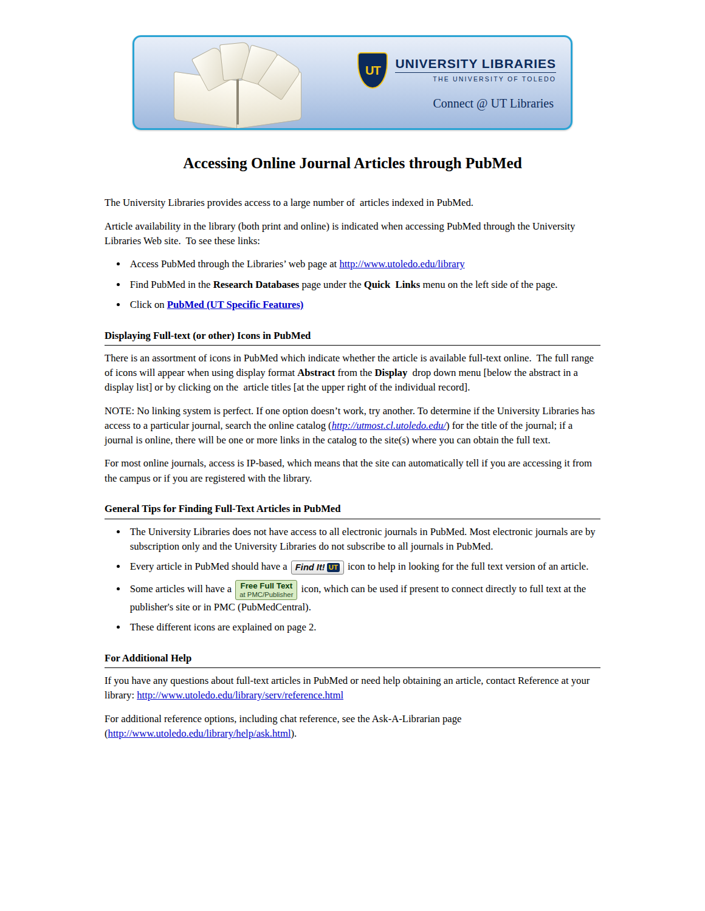UT
UNIVERSITY LIBRARIES
THE UNIVERSITY OF TOLEDO
Connect @ UT Libraries
Accessing Online Journal Articles through PubMed
The University Libraries provides access to a large number of articles indexed in PubMed.
Article availability in the library (both print and online) is indicated when accessing PubMed through the University Libraries Web site. To see these links:
Access PubMed through the Libraries’ web page at http://www.utoledo.edu/library
Find PubMed in the Research Databases page under the Quick Links menu on the left side of the page.
Click on PubMed (UT Specific Features)
Displaying Full-text (or other) Icons in PubMed
There is an assortment of icons in PubMed which indicate whether the article is available full-text online. The full range of icons will appear when using display format Abstract from the Display drop down menu [below the abstract in a display list] or by clicking on the article titles [at the upper right of the individual record].
NOTE: No linking system is perfect. If one option doesn’t work, try another. To determine if the University Libraries has access to a particular journal, search the online catalog (http://utmost.cl.utoledo.edu/) for the title of the journal; if a journal is online, there will be one or more links in the catalog to the site(s) where you can obtain the full text.
For most online journals, access is IP-based, which means that the site can automatically tell if you are accessing it from the campus or if you are registered with the library.
General Tips for Finding Full-Text Articles in PubMed
The University Libraries does not have access to all electronic journals in PubMed. Most electronic journals are by subscription only and the University Libraries do not subscribe to all journals in PubMed.
Every article in PubMed should have a Find It!UT icon to help in looking for the full text version of an article.
Some articles will have a Free Full Text at PMC/Publisher icon, which can be used if present to connect directly to full text at the publisher's site or in PMC (PubMedCentral).
These different icons are explained on page 2.
For Additional Help
If you have any questions about full-text articles in PubMed or need help obtaining an article, contact Reference at your library: http://www.utoledo.edu/library/serv/reference.html
For additional reference options, including chat reference, see the Ask-A-Librarian page (http://www.utoledo.edu/library/help/ask.html).